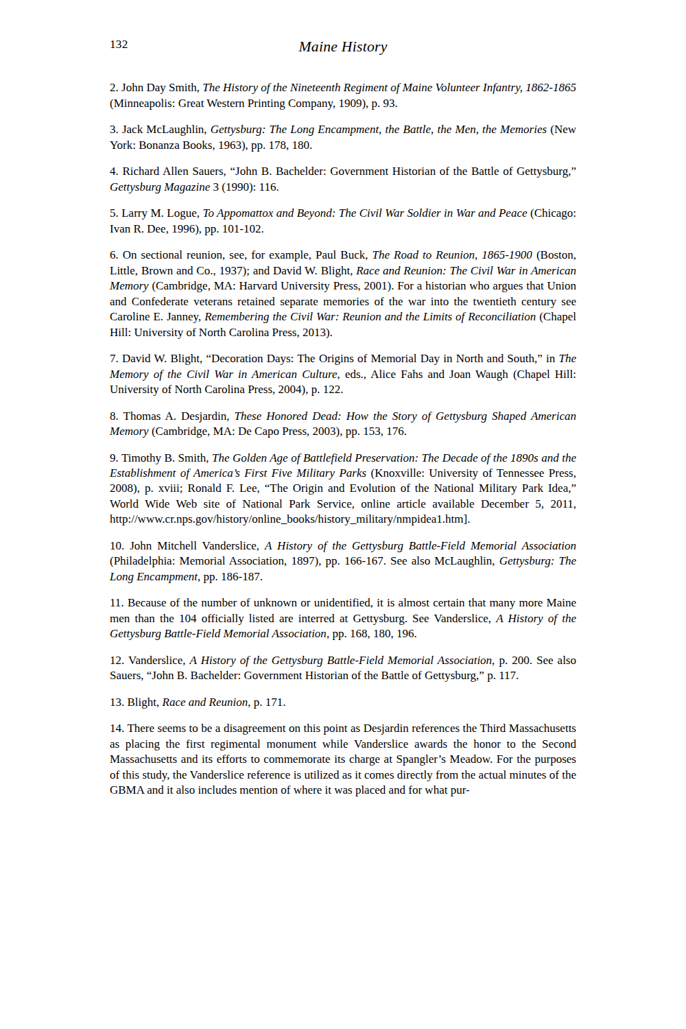132
Maine History
John Day Smith, The History of the Nineteenth Regiment of Maine Volunteer Infantry, 1862-1865 (Minneapolis: Great Western Printing Company, 1909), p. 93.
Jack McLaughlin, Gettysburg: The Long Encampment, the Battle, the Men, the Memories (New York: Bonanza Books, 1963), pp. 178, 180.
Richard Allen Sauers, “John B. Bachelder: Government Historian of the Battle of Gettysburg,” Gettysburg Magazine 3 (1990): 116.
Larry M. Logue, To Appomattox and Beyond: The Civil War Soldier in War and Peace (Chicago: Ivan R. Dee, 1996), pp. 101-102.
On sectional reunion, see, for example, Paul Buck, The Road to Reunion, 1865-1900 (Boston, Little, Brown and Co., 1937); and David W. Blight, Race and Reunion: The Civil War in American Memory (Cambridge, MA: Harvard University Press, 2001). For a historian who argues that Union and Confederate veterans retained separate memories of the war into the twentieth century see Caroline E. Janney, Remembering the Civil War: Reunion and the Limits of Reconciliation (Chapel Hill: University of North Carolina Press, 2013).
David W. Blight, “Decoration Days: The Origins of Memorial Day in North and South,” in The Memory of the Civil War in American Culture, eds., Alice Fahs and Joan Waugh (Chapel Hill: University of North Carolina Press, 2004), p. 122.
Thomas A. Desjardin, These Honored Dead: How the Story of Gettysburg Shaped American Memory (Cambridge, MA: De Capo Press, 2003), pp. 153, 176.
Timothy B. Smith, The Golden Age of Battlefield Preservation: The Decade of the 1890s and the Establishment of America’s First Five Military Parks (Knoxville: University of Tennessee Press, 2008), p. xviii; Ronald F. Lee, “The Origin and Evolution of the National Military Park Idea,” World Wide Web site of National Park Service, online article available December 5, 2011, http://www.cr.nps.gov/history/online_books/history_military/nmpidea1.htm].
John Mitchell Vanderslice, A History of the Gettysburg Battle-Field Memorial Association (Philadelphia: Memorial Association, 1897), pp. 166-167. See also McLaughlin, Gettysburg: The Long Encampment, pp. 186-187.
Because of the number of unknown or unidentified, it is almost certain that many more Maine men than the 104 officially listed are interred at Gettysburg. See Vanderslice, A History of the Gettysburg Battle-Field Memorial Association, pp. 168, 180, 196.
Vanderslice, A History of the Gettysburg Battle-Field Memorial Association, p. 200. See also Sauers, “John B. Bachelder: Government Historian of the Battle of Gettysburg,” p. 117.
Blight, Race and Reunion, p. 171.
There seems to be a disagreement on this point as Desjardin references the Third Massachusetts as placing the first regimental monument while Vanderslice awards the honor to the Second Massachusetts and its efforts to commemorate its charge at Spangler’s Meadow. For the purposes of this study, the Vanderslice reference is utilized as it comes directly from the actual minutes of the GBMA and it also includes mention of where it was placed and for what pur-